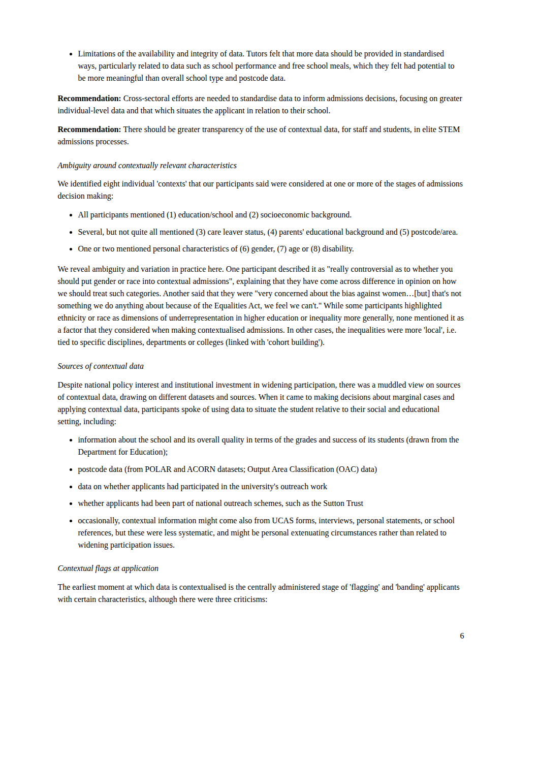Limitations of the availability and integrity of data. Tutors felt that more data should be provided in standardised ways, particularly related to data such as school performance and free school meals, which they felt had potential to be more meaningful than overall school type and postcode data.
Recommendation: Cross-sectoral efforts are needed to standardise data to inform admissions decisions, focusing on greater individual-level data and that which situates the applicant in relation to their school.
Recommendation: There should be greater transparency of the use of contextual data, for staff and students, in elite STEM admissions processes.
Ambiguity around contextually relevant characteristics
We identified eight individual 'contexts' that our participants said were considered at one or more of the stages of admissions decision making:
All participants mentioned (1) education/school and (2) socioeconomic background.
Several, but not quite all mentioned (3) care leaver status, (4) parents' educational background and (5) postcode/area.
One or two mentioned personal characteristics of (6) gender, (7) age or (8) disability.
We reveal ambiguity and variation in practice here. One participant described it as "really controversial as to whether you should put gender or race into contextual admissions", explaining that they have come across difference in opinion on how we should treat such categories. Another said that they were "very concerned about the bias against women…[but] that's not something we do anything about because of the Equalities Act, we feel we can't." While some participants highlighted ethnicity or race as dimensions of underrepresentation in higher education or inequality more generally, none mentioned it as a factor that they considered when making contextualised admissions. In other cases, the inequalities were more 'local', i.e. tied to specific disciplines, departments or colleges (linked with 'cohort building').
Sources of contextual data
Despite national policy interest and institutional investment in widening participation, there was a muddled view on sources of contextual data, drawing on different datasets and sources. When it came to making decisions about marginal cases and applying contextual data, participants spoke of using data to situate the student relative to their social and educational setting, including:
information about the school and its overall quality in terms of the grades and success of its students (drawn from the Department for Education);
postcode data (from POLAR and ACORN datasets; Output Area Classification (OAC) data)
data on whether applicants had participated in the university's outreach work
whether applicants had been part of national outreach schemes, such as the Sutton Trust
occasionally, contextual information might come also from UCAS forms, interviews, personal statements, or school references, but these were less systematic, and might be personal extenuating circumstances rather than related to widening participation issues.
Contextual flags at application
The earliest moment at which data is contextualised is the centrally administered stage of 'flagging' and 'banding' applicants with certain characteristics, although there were three criticisms:
6